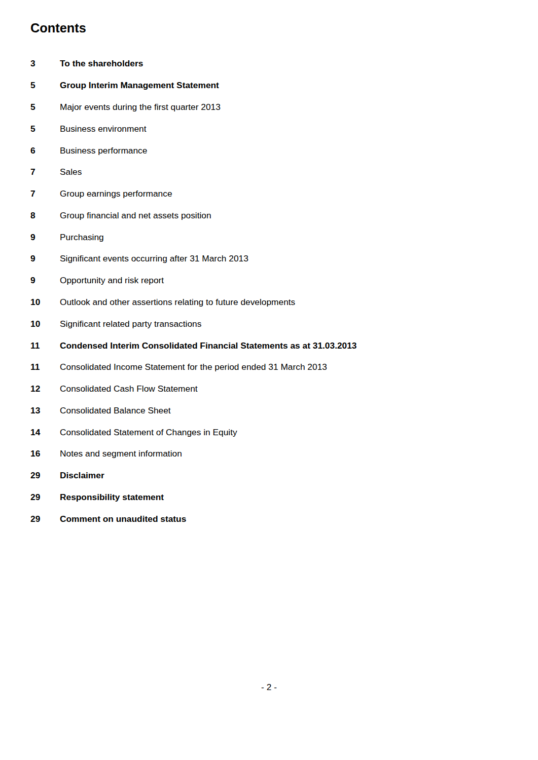Contents
| 3 | To the shareholders |
| 5 | Group Interim Management Statement |
| 5 | Major events during the first quarter 2013 |
| 5 | Business environment |
| 6 | Business performance |
| 7 | Sales |
| 7 | Group earnings performance |
| 8 | Group financial and net assets position |
| 9 | Purchasing |
| 9 | Significant events occurring after 31 March 2013 |
| 9 | Opportunity and risk report |
| 10 | Outlook and other assertions relating to future developments |
| 10 | Significant related party transactions |
| 11 | Condensed Interim Consolidated Financial Statements as at 31.03.2013 |
| 11 | Consolidated Income Statement for the period ended 31 March 2013 |
| 12 | Consolidated Cash Flow Statement |
| 13 | Consolidated Balance Sheet |
| 14 | Consolidated Statement of Changes in Equity |
| 16 | Notes and segment information |
| 29 | Disclaimer |
| 29 | Responsibility statement |
| 29 | Comment on unaudited status |
- 2 -